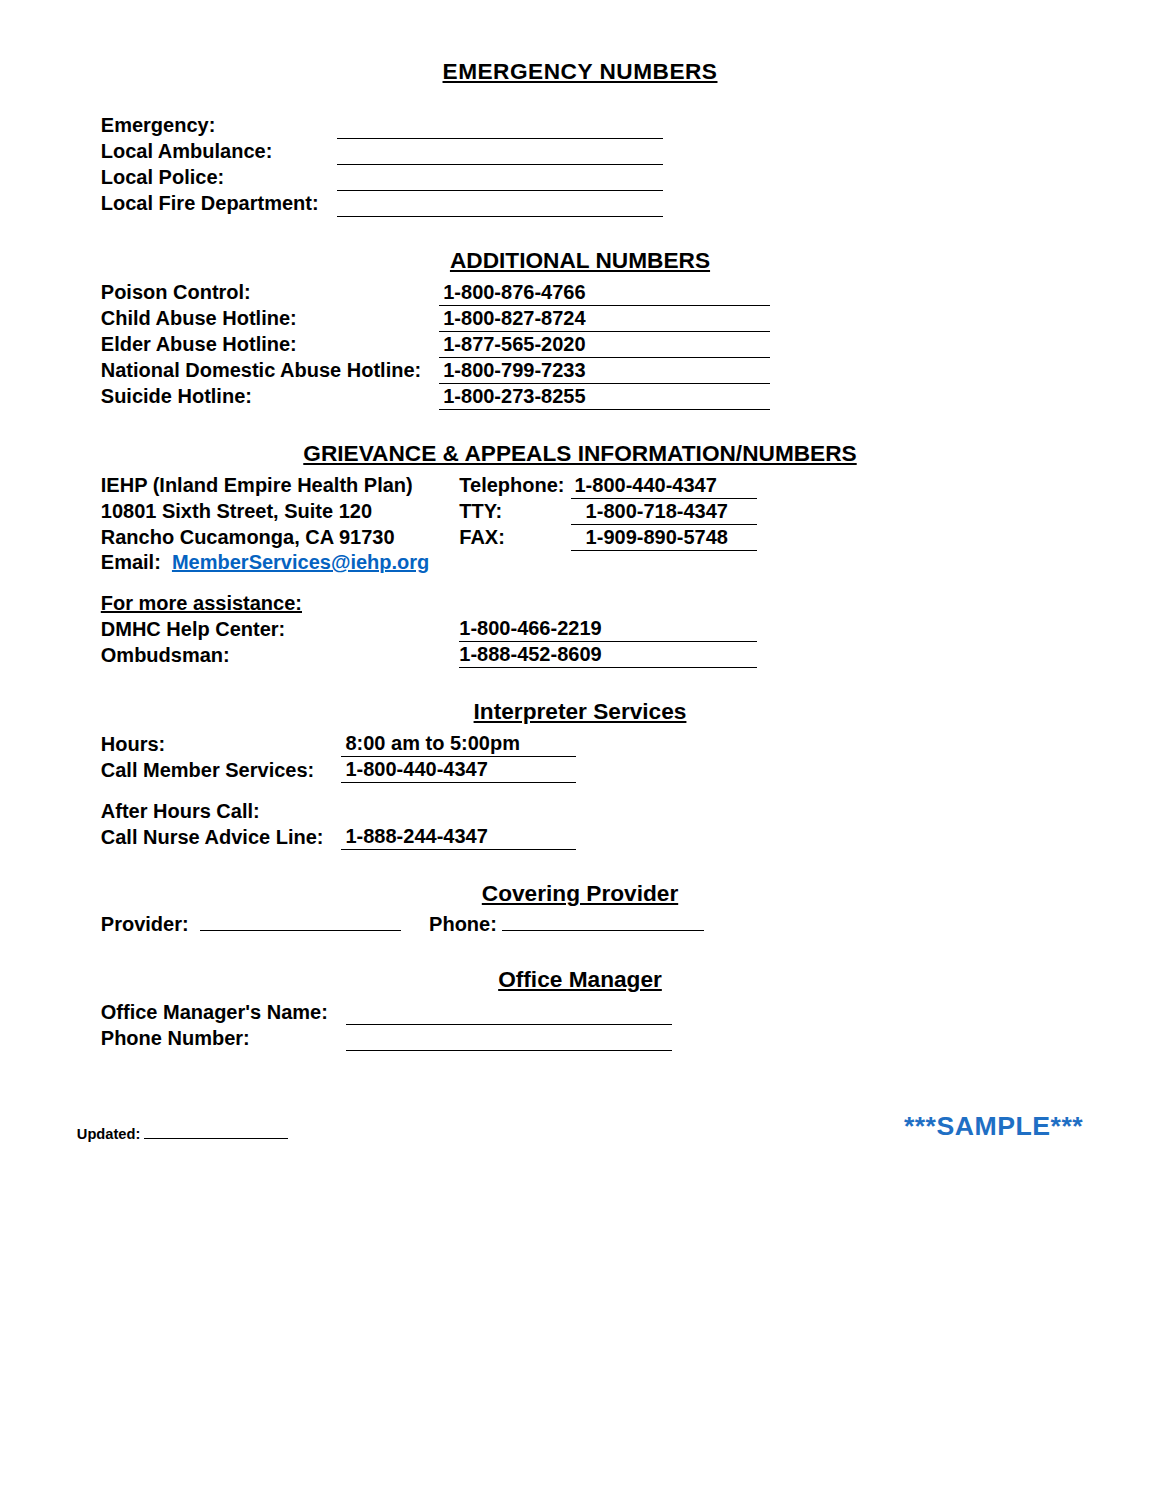EMERGENCY NUMBERS
| Emergency: | |
| Local Ambulance: | |
| Local Police: | |
| Local Fire Department: | |
ADDITIONAL NUMBERS
| Poison Control: | 1-800-876-4766 |
| Child Abuse Hotline: | 1-800-827-8724 |
| Elder Abuse Hotline: | 1-877-565-2020 |
| National Domestic Abuse Hotline: | 1-800-799-7233 |
| Suicide Hotline: | 1-800-273-8255 |
GRIEVANCE & APPEALS INFORMATION/NUMBERS
| IEHP (Inland Empire Health Plan) | Telephone: | 1-800-440-4347 |
| 10801 Sixth Street, Suite 120 | TTY: | 1-800-718-4347 |
| Rancho Cucamonga, CA 91730 | FAX: | 1-909-890-5748 |
| Email: MemberServices@iehp.org | | |
| For more assistance: |
| DMHC Help Center: | 1-800-466-2219 |
| Ombudsman: | 1-888-452-8609 |
Interpreter Services
| Hours: | 8:00 am to 5:00pm |
| Call Member Services: | 1-800-440-4347 |
| After Hours Call: | |
| Call Nurse Advice Line: | 1-888-244-4347 |
Covering Provider
Provider: Phone:
Office Manager
| Office Manager's Name: | |
| Phone Number: | |
Updated:
***SAMPLE***